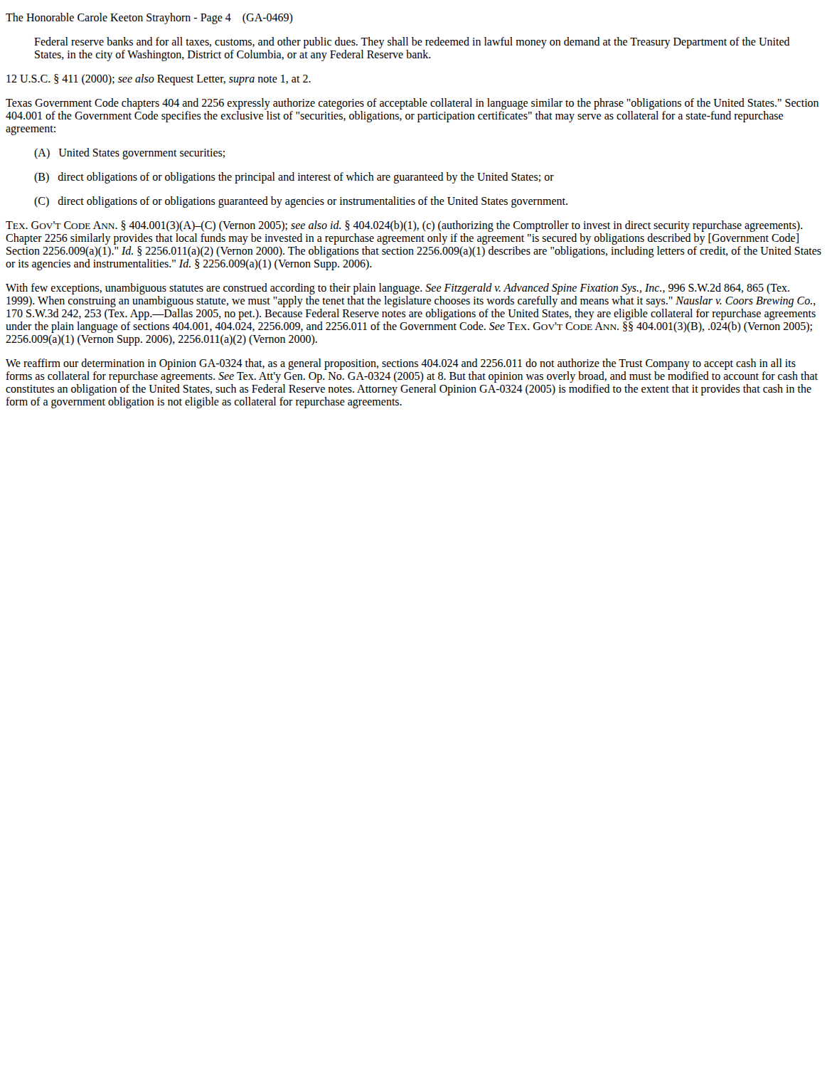The Honorable Carole Keeton Strayhorn - Page 4 (GA-0469)
Federal reserve banks and for all taxes, customs, and other public dues. They shall be redeemed in lawful money on demand at the Treasury Department of the United States, in the city of Washington, District of Columbia, or at any Federal Reserve bank.
12 U.S.C. § 411 (2000); see also Request Letter, supra note 1, at 2.
Texas Government Code chapters 404 and 2256 expressly authorize categories of acceptable collateral in language similar to the phrase "obligations of the United States." Section 404.001 of the Government Code specifies the exclusive list of "securities, obligations, or participation certificates" that may serve as collateral for a state-fund repurchase agreement:
(A) United States government securities;
(B) direct obligations of or obligations the principal and interest of which are guaranteed by the United States; or
(C) direct obligations of or obligations guaranteed by agencies or instrumentalities of the United States government.
TEX. GOV'T CODE ANN. § 404.001(3)(A)–(C) (Vernon 2005); see also id. § 404.024(b)(1), (c) (authorizing the Comptroller to invest in direct security repurchase agreements). Chapter 2256 similarly provides that local funds may be invested in a repurchase agreement only if the agreement "is secured by obligations described by [Government Code] Section 2256.009(a)(1)." Id. § 2256.011(a)(2) (Vernon 2000). The obligations that section 2256.009(a)(1) describes are "obligations, including letters of credit, of the United States or its agencies and instrumentalities." Id. § 2256.009(a)(1) (Vernon Supp. 2006).
With few exceptions, unambiguous statutes are construed according to their plain language. See Fitzgerald v. Advanced Spine Fixation Sys., Inc., 996 S.W.2d 864, 865 (Tex. 1999). When construing an unambiguous statute, we must "apply the tenet that the legislature chooses its words carefully and means what it says." Nauslar v. Coors Brewing Co., 170 S.W.3d 242, 253 (Tex. App.—Dallas 2005, no pet.). Because Federal Reserve notes are obligations of the United States, they are eligible collateral for repurchase agreements under the plain language of sections 404.001, 404.024, 2256.009, and 2256.011 of the Government Code. See TEX. GOV'T CODE ANN. §§ 404.001(3)(B), .024(b) (Vernon 2005); 2256.009(a)(1) (Vernon Supp. 2006), 2256.011(a)(2) (Vernon 2000).
We reaffirm our determination in Opinion GA-0324 that, as a general proposition, sections 404.024 and 2256.011 do not authorize the Trust Company to accept cash in all its forms as collateral for repurchase agreements. See Tex. Att'y Gen. Op. No. GA-0324 (2005) at 8. But that opinion was overly broad, and must be modified to account for cash that constitutes an obligation of the United States, such as Federal Reserve notes. Attorney General Opinion GA-0324 (2005) is modified to the extent that it provides that cash in the form of a government obligation is not eligible as collateral for repurchase agreements.